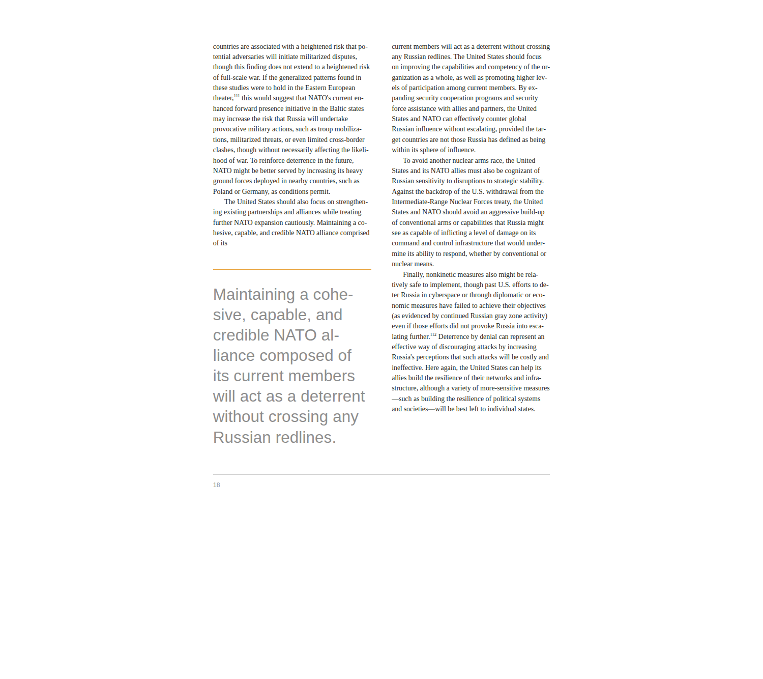countries are associated with a heightened risk that potential adversaries will initiate militarized disputes, though this finding does not extend to a heightened risk of full-scale war. If the generalized patterns found in these studies were to hold in the Eastern European theater,111 this would suggest that NATO's current enhanced forward presence initiative in the Baltic states may increase the risk that Russia will undertake provocative military actions, such as troop mobilizations, militarized threats, or even limited cross-border clashes, though without necessarily affecting the likelihood of war. To reinforce deterrence in the future, NATO might be better served by increasing its heavy ground forces deployed in nearby countries, such as Poland or Germany, as conditions permit.
The United States should also focus on strengthening existing partnerships and alliances while treating further NATO expansion cautiously. Maintaining a cohesive, capable, and credible NATO alliance comprised of its
Maintaining a cohesive, capable, and credible NATO alliance composed of its current members will act as a deterrent without crossing any Russian redlines.
current members will act as a deterrent without crossing any Russian redlines. The United States should focus on improving the capabilities and competency of the organization as a whole, as well as promoting higher levels of participation among current members. By expanding security cooperation programs and security force assistance with allies and partners, the United States and NATO can effectively counter global Russian influence without escalating, provided the target countries are not those Russia has defined as being within its sphere of influence.
To avoid another nuclear arms race, the United States and its NATO allies must also be cognizant of Russian sensitivity to disruptions to strategic stability. Against the backdrop of the U.S. withdrawal from the Intermediate-Range Nuclear Forces treaty, the United States and NATO should avoid an aggressive build-up of conventional arms or capabilities that Russia might see as capable of inflicting a level of damage on its command and control infrastructure that would undermine its ability to respond, whether by conventional or nuclear means.
Finally, nonkinetic measures also might be relatively safe to implement, though past U.S. efforts to deter Russia in cyberspace or through diplomatic or economic measures have failed to achieve their objectives (as evidenced by continued Russian gray zone activity) even if those efforts did not provoke Russia into escalating further.112 Deterrence by denial can represent an effective way of discouraging attacks by increasing Russia's perceptions that such attacks will be costly and ineffective. Here again, the United States can help its allies build the resilience of their networks and infrastructure, although a variety of more-sensitive measures—such as building the resilience of political systems and societies—will be best left to individual states.
18